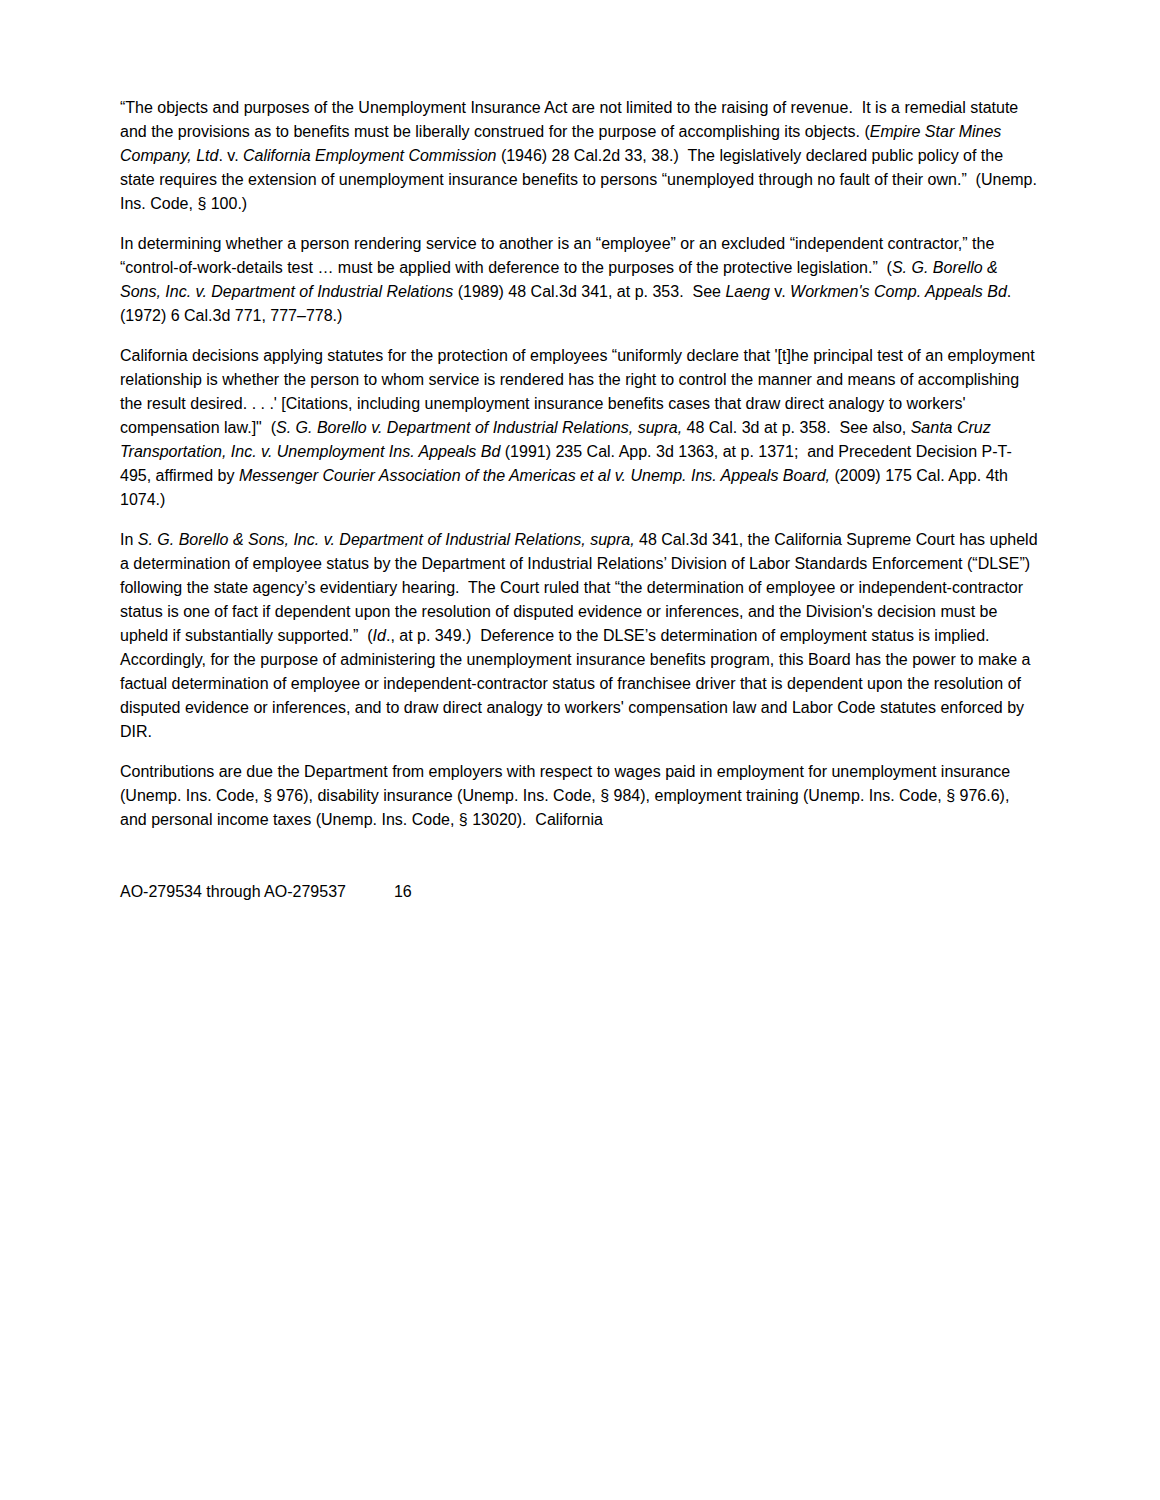“The objects and purposes of the Unemployment Insurance Act are not limited to the raising of revenue. It is a remedial statute and the provisions as to benefits must be liberally construed for the purpose of accomplishing its objects. (Empire Star Mines Company, Ltd. v. California Employment Commission (1946) 28 Cal.2d 33, 38.) The legislatively declared public policy of the state requires the extension of unemployment insurance benefits to persons “unemployed through no fault of their own.” (Unemp. Ins. Code, § 100.)
In determining whether a person rendering service to another is an “employee” or an excluded “independent contractor,” the “control-of-work-details test … must be applied with deference to the purposes of the protective legislation.” (S. G. Borello & Sons, Inc. v. Department of Industrial Relations (1989) 48 Cal.3d 341, at p. 353. See Laeng v. Workmen's Comp. Appeals Bd. (1972) 6 Cal.3d 771, 777–778.)
California decisions applying statutes for the protection of employees “uniformly declare that '[t]he principal test of an employment relationship is whether the person to whom service is rendered has the right to control the manner and means of accomplishing the result desired. . . .' [Citations, including unemployment insurance benefits cases that draw direct analogy to workers' compensation law.]" (S. G. Borello v. Department of Industrial Relations, supra, 48 Cal. 3d at p. 358. See also, Santa Cruz Transportation, Inc. v. Unemployment Ins. Appeals Bd (1991) 235 Cal. App. 3d 1363, at p. 1371; and Precedent Decision P-T-495, affirmed by Messenger Courier Association of the Americas et al v. Unemp. Ins. Appeals Board, (2009) 175 Cal. App. 4th 1074.)
In S. G. Borello & Sons, Inc. v. Department of Industrial Relations, supra, 48 Cal.3d 341, the California Supreme Court has upheld a determination of employee status by the Department of Industrial Relations’ Division of Labor Standards Enforcement (“DLSE”) following the state agency’s evidentiary hearing. The Court ruled that “the determination of employee or independent-contractor status is one of fact if dependent upon the resolution of disputed evidence or inferences, and the Division's decision must be upheld if substantially supported.” (Id., at p. 349.) Deference to the DLSE’s determination of employment status is implied. Accordingly, for the purpose of administering the unemployment insurance benefits program, this Board has the power to make a factual determination of employee or independent-contractor status of franchisee driver that is dependent upon the resolution of disputed evidence or inferences, and to draw direct analogy to workers' compensation law and Labor Code statutes enforced by DIR.
Contributions are due the Department from employers with respect to wages paid in employment for unemployment insurance (Unemp. Ins. Code, § 976), disability insurance (Unemp. Ins. Code, § 984), employment training (Unemp. Ins. Code, § 976.6), and personal income taxes (Unemp. Ins. Code, § 13020). California
AO-279534 through AO-279537 16